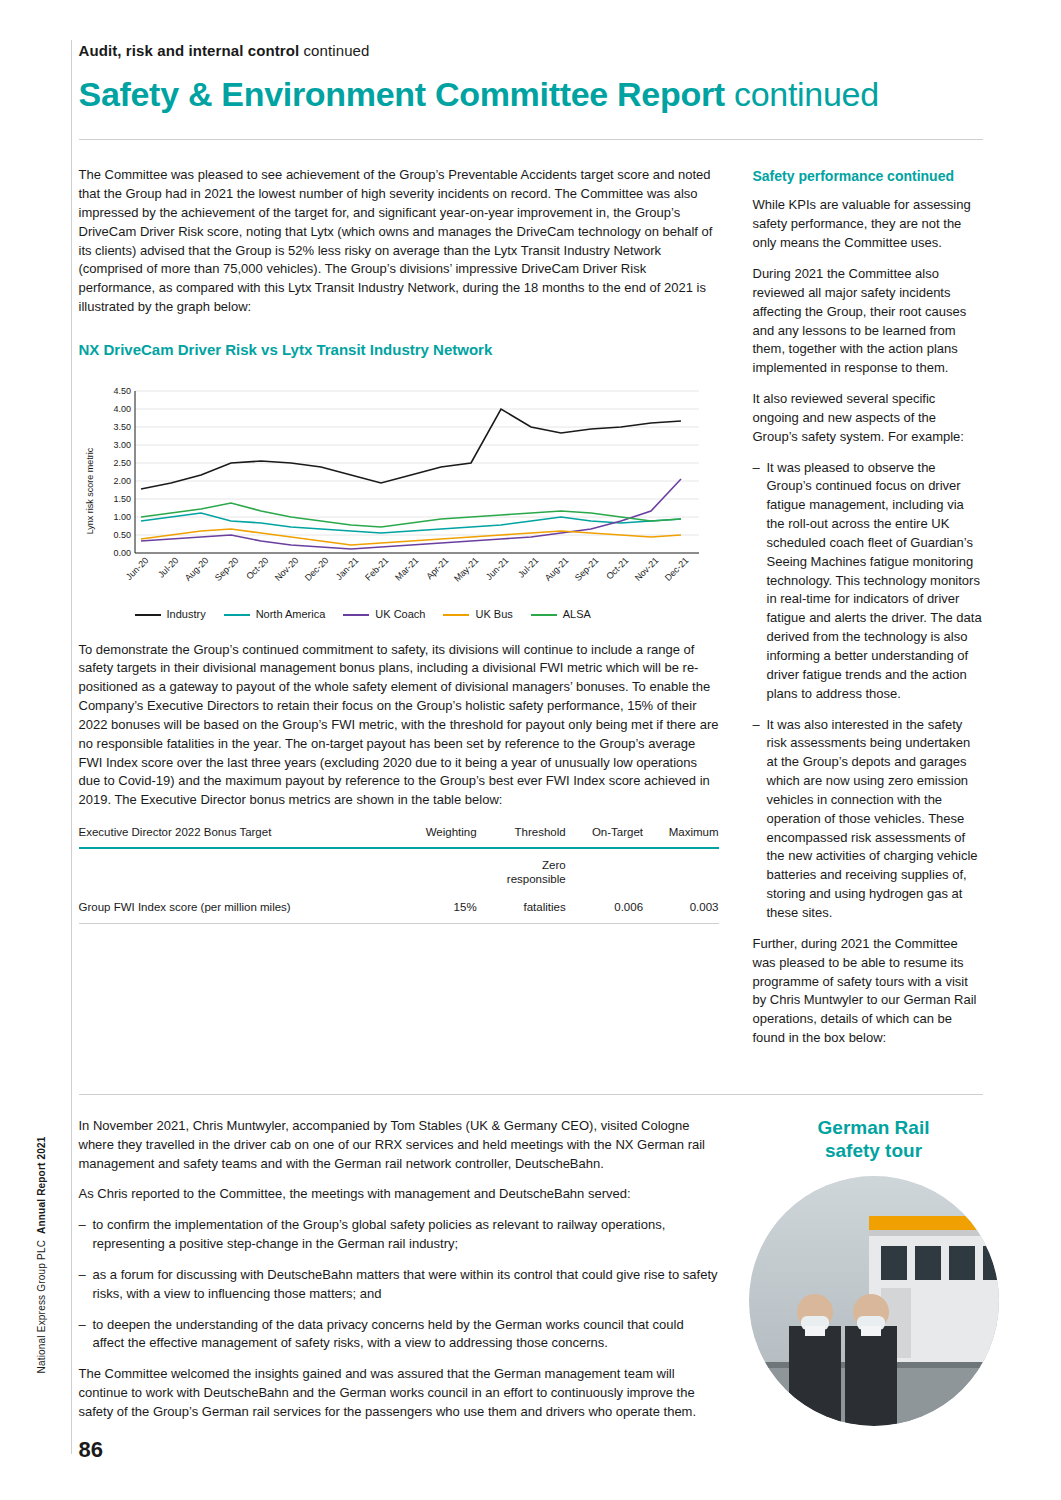Audit, risk and internal control continued
Safety & Environment Committee Report continued
The Committee was pleased to see achievement of the Group’s Preventable Accidents target score and noted that the Group had in 2021 the lowest number of high severity incidents on record. The Committee was also impressed by the achievement of the target for, and significant year-on-year improvement in, the Group’s DriveCam Driver Risk score, noting that Lytx (which owns and manages the DriveCam technology on behalf of its clients) advised that the Group is 52% less risky on average than the Lytx Transit Industry Network (comprised of more than 75,000 vehicles). The Group’s divisions’ impressive DriveCam Driver Risk performance, as compared with this Lytx Transit Industry Network, during the 18 months to the end of 2021 is illustrated by the graph below:
NX DriveCam Driver Risk vs Lytx Transit Industry Network
Lynx risk score metric 4.50 4.00 3.50 3.00 2.50 2.00 1.50 1.00 0.50 0.00 Jun-20 Jul-20 Aug-20 Sep-20 Oct-20 Nov-20 Dec-20 Jan-21 Feb-21 Mar-21 Apr-21 May-21 Jun-21 Jul-21 Aug-21 Sep-21 Oct-21 Nov-21 Dec-21
Industry North America UK Coach UK Bus ALSA
To demonstrate the Group’s continued commitment to safety, its divisions will continue to include a range of safety targets in their divisional management bonus plans, including a divisional FWI metric which will be re-positioned as a gateway to payout of the whole safety element of divisional managers’ bonuses. To enable the Company’s Executive Directors to retain their focus on the Group’s holistic safety performance, 15% of their 2022 bonuses will be based on the Group’s FWI metric, with the threshold for payout only being met if there are no responsible fatalities in the year. The on-target payout has been set by reference to the Group’s average FWI Index score over the last three years (excluding 2020 due to it being a year of unusually low operations due to Covid-19) and the maximum payout by reference to the Group’s best ever FWI Index score achieved in 2019. The Executive Director bonus metrics are shown in the table below:
| Executive Director 2022 Bonus Target | Weighting | Threshold | On-Target | Maximum |
| --- | --- | --- | --- | --- |
| | | Zero responsible | | |
| Group FWI Index score (per million miles) | 15% | fatalities | 0.006 | 0.003 |
Safety performance continued
While KPIs are valuable for assessing safety performance, they are not the only means the Committee uses.
During 2021 the Committee also reviewed all major safety incidents affecting the Group, their root causes and any lessons to be learned from them, together with the action plans implemented in response to them.
It also reviewed several specific ongoing and new aspects of the Group’s safety system. For example:
It was pleased to observe the Group’s continued focus on driver fatigue management, including via the roll-out across the entire UK scheduled coach fleet of Guardian’s Seeing Machines fatigue monitoring technology. This technology monitors in real-time for indicators of driver fatigue and alerts the driver. The data derived from the technology is also informing a better understanding of driver fatigue trends and the action plans to address those.
It was also interested in the safety risk assessments being undertaken at the Group’s depots and garages which are now using zero emission vehicles in connection with the operation of those vehicles. These encompassed risk assessments of the new activities of charging vehicle batteries and receiving supplies of, storing and using hydrogen gas at these sites.
Further, during 2021 the Committee was pleased to be able to resume its programme of safety tours with a visit by Chris Muntwyler to our German Rail operations, details of which can be found in the box below:
In November 2021, Chris Muntwyler, accompanied by Tom Stables (UK & Germany CEO), visited Cologne where they travelled in the driver cab on one of our RRX services and held meetings with the NX German rail management and safety teams and with the German rail network controller, DeutscheBahn.
As Chris reported to the Committee, the meetings with management and DeutscheBahn served:
to confirm the implementation of the Group’s global safety policies as relevant to railway operations, representing a positive step-change in the German rail industry;
as a forum for discussing with DeutscheBahn matters that were within its control that could give rise to safety risks, with a view to influencing those matters; and
to deepen the understanding of the data privacy concerns held by the German works council that could affect the effective management of safety risks, with a view to addressing those concerns.
The Committee welcomed the insights gained and was assured that the German management team will continue to work with DeutscheBahn and the German works council in an effort to continuously improve the safety of the Group’s German rail services for the passengers who use them and drivers who operate them.
German Rail
safety tour
National Express Group PLC Annual Report 2021
86